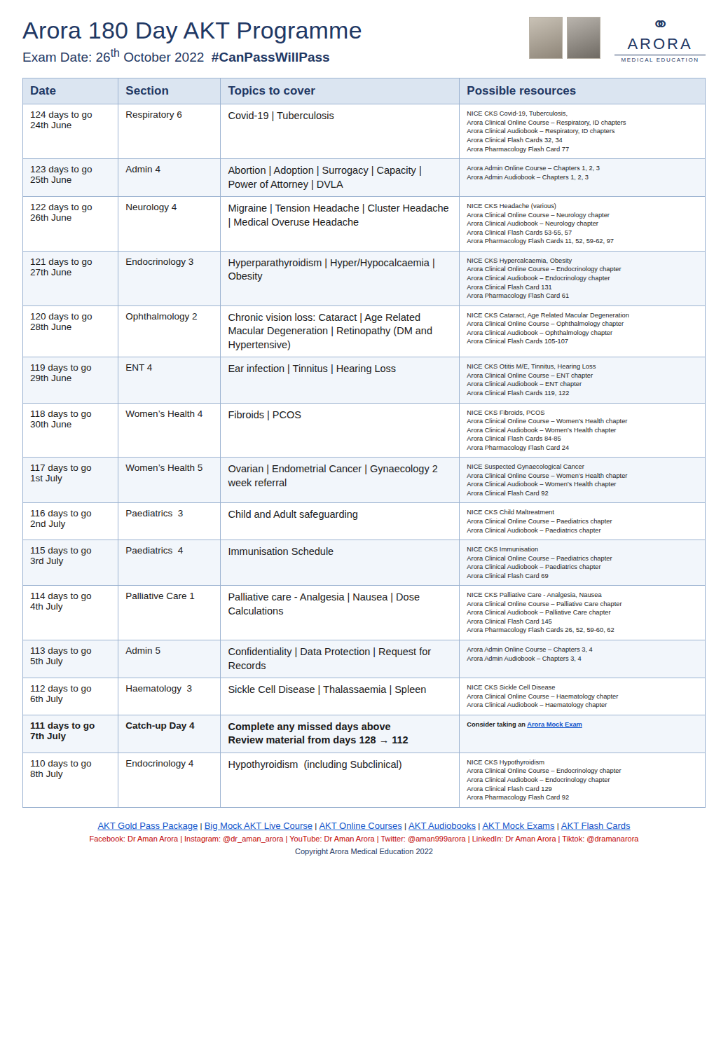Arora 180 Day AKT Programme
Exam Date: 26th October 2022 #CanPassWillPass
⚭
ARORA
MEDICAL EDUCATION
| Date | Section | Topics to cover | Possible resources |
| --- | --- | --- | --- |
| 124 days to go 24th June | Respiratory 6 | Covid-19 / Tuberculosis | NICE CKS Covid-19, Tuberculosis, Arora Clinical Online Course – Respiratory, ID chapters Arora Clinical Audiobook – Respiratory, ID chapters Arora Clinical Flash Cards 32, 34 Arora Pharmacology Flash Card 77 |
| 123 days to go 25th June | Admin 4 | Abortion / Adoption / Surrogacy / Capacity / Power of Attorney / DVLA | Arora Admin Online Course – Chapters 1, 2, 3 Arora Admin Audiobook – Chapters 1, 2, 3 |
| 122 days to go 26th June | Neurology 4 | Migraine / Tension Headache / Cluster Headache / Medical Overuse Headache | NICE CKS Headache (various) Arora Clinical Online Course – Neurology chapter Arora Clinical Audiobook – Neurology chapter Arora Clinical Flash Cards 53-55, 57 Arora Pharmacology Flash Cards 11, 52, 59-62, 97 |
| 121 days to go 27th June | Endocrinology 3 | Hyperparathyroidism / Hyper/Hypocalcaemia / Obesity | NICE CKS Hypercalcaemia, Obesity Arora Clinical Online Course – Endocrinology chapter Arora Clinical Audiobook – Endocrinology chapter Arora Clinical Flash Card 131 Arora Pharmacology Flash Card 61 |
| 120 days to go 28th June | Ophthalmology 2 | Chronic vision loss: Cataract / Age Related Macular Degeneration / Retinopathy (DM and Hypertensive) | NICE CKS Cataract, Age Related Macular Degeneration Arora Clinical Online Course – Ophthalmology chapter Arora Clinical Audiobook – Ophthalmology chapter Arora Clinical Flash Cards 105-107 |
| 119 days to go 29th June | ENT 4 | Ear infection / Tinnitus / Hearing Loss | NICE CKS Otitis M/E, Tinnitus, Hearing Loss Arora Clinical Online Course – ENT chapter Arora Clinical Audiobook – ENT chapter Arora Clinical Flash Cards 119, 122 |
| 118 days to go 30th June | Women’s Health 4 | Fibroids / PCOS | NICE CKS Fibroids, PCOS Arora Clinical Online Course – Women’s Health chapter Arora Clinical Audiobook – Women’s Health chapter Arora Clinical Flash Cards 84-85 Arora Pharmacology Flash Card 24 |
| 117 days to go 1st July | Women’s Health 5 | Ovarian / Endometrial Cancer / Gynaecology 2 week referral | NICE Suspected Gynaecological Cancer Arora Clinical Online Course – Women’s Health chapter Arora Clinical Audiobook – Women’s Health chapter Arora Clinical Flash Card 92 |
| 116 days to go 2nd July | Paediatrics 3 | Child and Adult safeguarding | NICE CKS Child Maltreatment Arora Clinical Online Course – Paediatrics chapter Arora Clinical Audiobook – Paediatrics chapter |
| 115 days to go 3rd July | Paediatrics 4 | Immunisation Schedule | NICE CKS Immunisation Arora Clinical Online Course – Paediatrics chapter Arora Clinical Audiobook – Paediatrics chapter Arora Clinical Flash Card 69 |
| 114 days to go 4th July | Palliative Care 1 | Palliative care - Analgesia / Nausea / Dose Calculations | NICE CKS Palliative Care - Analgesia, Nausea Arora Clinical Online Course – Palliative Care chapter Arora Clinical Audiobook – Palliative Care chapter Arora Clinical Flash Card 145 Arora Pharmacology Flash Cards 26, 52, 59-60, 62 |
| 113 days to go 5th July | Admin 5 | Confidentiality / Data Protection / Request for Records | Arora Admin Online Course – Chapters 3, 4 Arora Admin Audiobook – Chapters 3, 4 |
| 112 days to go 6th July | Haematology 3 | Sickle Cell Disease / Thalassaemia / Spleen | NICE CKS Sickle Cell Disease Arora Clinical Online Course – Haematology chapter Arora Clinical Audiobook – Haematology chapter |
| 111 days to go 7th July | Catch-up Day 4 | Complete any missed days above Review material from days 128 → 112 | Consider taking an Arora Mock Exam |
| 110 days to go 8th July | Endocrinology 4 | Hypothyroidism (including Subclinical) | NICE CKS Hypothyroidism Arora Clinical Online Course – Endocrinology chapter Arora Clinical Audiobook – Endocrinology chapter Arora Clinical Flash Card 129 Arora Pharmacology Flash Card 92 |
AKT Gold Pass Package | Big Mock AKT Live Course | AKT Online Courses | AKT Audiobooks | AKT Mock Exams | AKT Flash Cards
Facebook: Dr Aman Arora | Instagram: @dr_aman_arora | YouTube: Dr Aman Arora | Twitter: @aman999arora | LinkedIn: Dr Aman Arora | Tiktok: @dramanarora
Copyright Arora Medical Education 2022